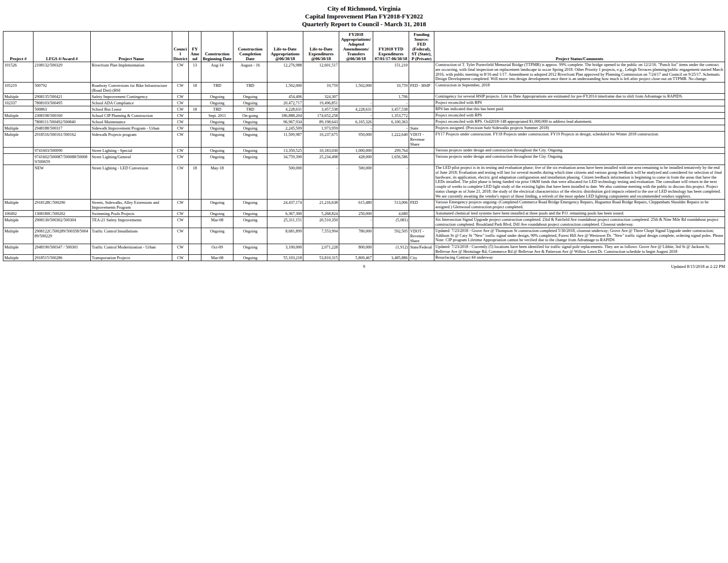City of Richmond, Virginia Capital Improvement Plan FY2018-FY2022 Quarterly Report to Council - March 31, 2018
| Project # | LFGS #/Award # | Project Name | Council District | FY Amend | Construction Beginning Date | Construction Completion Date | Life-to-Date Appropriations @06/30/18 | Life-to-Date Expenditures @06/30/18 | FY2018 Appropriations/ Adopted Amendments/ Transfers @06/30/18 | FY2018 YTD Expenditures 07/01/17-06/30/18 | Funding Source: FED (Federal), ST (State), P (Private) | Project Status/Comments |
| --- | --- | --- | --- | --- | --- | --- | --- | --- | --- | --- | --- | --- |
| 101526 | 2108132/500329 | Riverfront Plan Implementation | CW | 13 | Aug-14 | August - 16 | 12,276,988 | 12,601,517 | | 151,210 | | Construction of T. Tyler Porterfield Memorial Bridge (TTPMB) is approx. 99% complete. The bridge opened to the public on 12/2/16. "Punch list" items under the contract are occurring, with final inspection on replacement landscape to occur Spring 2018. Other Priority 1 projects, e.g., Lehigh Terraces planning/public engagement started March 2016, with public meeting in 8/16 and 1/17. Amendment to adopted 2012 Riverfront Plan approved by Planning Commission on 7/24/17 and Council on 9/25/17. Schematic Design Development completed. Will move into design development once there is an understanding how much is left after project close-out on TTPMB. No change. |
| 105219 | 500792 | Roadway Conversions for Bike Infrastructure (Road Diet) (HSI | CW | 18 | TBD | TBD | 1,502,000 | 10,759 | 1,502,000 | 10,759 | FED - HSIP | Construction in September, 2018 |
| Multiple | 2908135/500421 | Safety Improvement Contingency | CW | | Ongoing | Ongoing | 454,406 | 324,307 | | 1,706 | | Contingency for several HSIP projects. Life to Date Appropriations are estimated for pre-FY2014 timeframe due to shift from Advantage to RAPIDS. |
| 102337 | 7808103/500495 | School ADA Compliance | CW | | Ongoing | Ongoing | 20,472,717 | 19,496,851 | - | - | | Project reconciled with RPS |
| | 500863 | School Bus Lease | CW | 18 | TBD | TBD | 4,228,631 | 3,457,538 | 4,228,631 | 3,457,538 | | RPS has indicated that this has been paid. |
| Multiple | 2308198/500160 | School CIP Planning & Construction | CW | | Sept. 2011 | On-going | 186,888,204 | 174,652,258 | - | 1,353,772 | | Project reconciled with RPS |
| | 7808111/500492/500840 | School Maintenance | CW | | Ongoing | Ongoing | 96,967,934 | 89,198,643 | 6,165,326 | 6,100,363 | | Project reconciled with RPS. Ord2018-148 appropriated $1,000,000 to address lead abatement. |
| Multiple | 2948188/500317 | Sidewalk Improvement Program - Urban | CW | | Ongoing | Ongoing | 2,245,509 | 1,973,959 | - | - | State | Projects assigned. (Precision Safe Sidewalks projects Summer 2018) |
| Multiple | 2918516/500161/500162 | Sidewalk Projects program | CW | | Ongoing | Ongoing | 11,509,987 | 10,237,675 | 950,000 | 1,222,640 | VDOT - Revenue Share | FY17 Projects under construction. FY18 Projects under construction. FY19 Projects in design; scheduled for Winter 2018 construction. |
| | 9741603/500090 | Street Lighting - Special | CW | | Ongoing | Ongoing | 13,350,525 | 10,183,030 | 1,000,000 | 299,764 | | Various projects under design and construction throughout the City. Ongoing. |
| | 9741602/500087/500088/500089/500659 | Street Lighting/General | CW | | Ongoing | Ongoing | 34,759,390 | 25,234,498 | 428,000 | 1,656,586 | | Various projects under design and construction throughout the City. Ongoing. |
| | NEW | Street Lighting - LED Conversion | CW | 18 | May-18 | | 500,000 | - | 500,000 | - | | The LED pilot project is in its testing and evaluation phase; five of the six evaluation areas have been installed with one area remaining to be installed tentatively by the end of June 2018; Evaluation and testing will last for several months during which time citizens and various group feedback will be analyzed and considered for selection of final hardware, its application, electric grid adaptation configuration and installation phasing. Citizen feedback information is beginning to come in from the areas that have the LEDs installed. The pilot phase is being funded via prior O&M funds that were allocated for LED technology testing and evaluation. The consultant will return in the next couple of weeks to complete LED light study of the existing lights that have been installed to date. We also continue meeting with the public to discuss this project. Project status change as of June 21, 2018; the study of the electrical characteristics of the electric distribution gird impacts related to the use of LED technology has been completed. We are currently awaiting the vendor's report of those finding, a refresh of the most update LED lighting components and recommended vendors suppliers. |
| Multiple | 2918128C/500290 | Streets, Sidewalks, Alley Extensions and Improvements Program | CW | | Ongoing | Ongoing | 24,437,174 | 21,216,638 | 615,480 | 513,006 | FED | Various Emergency projects ongoing- (Completed Commerce Road Bridge Emergency Repairs, Huguenot Road Bridge Repairs, Chippenham Shoulder Repairs to be assigned.) Glenwood construction project completed. |
| 100492 | 1308180C/500202 | Swimming Pools Projects | CW | | Ongoing | Ongoing | 6,367,300 | 5,268,824 | 250,000 | 4,680 | | Automated chemical feed systems have been installed at three pools and the P.O. remaining pools has been issued. |
| Multiple | 2908130/500302/500304 | TEA-21 Safety Improvements | CW | | Mar-08 | Ongoing | 25,311,151 | 20,510,350 | - | (5,081) | | Six Intersection Signal Upgrade project construction completed. 23rd & Fairfield Ave roundabout project construction completed. 25th & Nine Mile Rd roundabout project construction completed. Brookland Park Blvd, Dill Ave roundabout project construction completed. Closeout underway. |
| Multiple | 2908122C/500289/500358/500489/500229 | Traffic Control Installations | CW | | Ongoing | Ongoing | 8,681,899 | 7,553,994 | 780,000 | 592,505 | VDOT - Revenue Share | Updated: 7/23/2018 - Grove Ave @ Thompson St construction completed 5/30/2018, closeout underway; Grove Ave @ Three Chopt Signal Upgrade under construction; Addison St @ Cary St "New" traffic signal under design, 90% completed, Forest Hill Ave @ Westower Dr. "New" traffic signal design complete, ordering signal poles. Please Note: CIP program Lifetime Appropriation cannot be verified due to the change from Advantage to RAPIDS |
| Multiple | 2948190/500347 / 500301 | Traffic Control Modernization - Urban | CW | | Oct-09 | Ongoing | 3,100,000 | 2,071,228 | 800,000 | (1,912) | State/Federal | Updated: 7/23/2018 - Currently (5) locations have been identified for traffic signal pole replacements. They are as follows: Grove Ave @ Libbie, 3rd St @ Jackson St, Bellevue Ave @ Hermitage Rd, Commerce Rd @ Bellevue Ave & Patterson Ave @ Willow Lawn Dr. Construction schedule to begin August 2018 |
| Multiple | 2918515/500286 | Transportation Projects | CW | | Mar-08 | Ongoing | 55,103,218 | 53,810,315 | 5,809,467 | 3,485,886 | City | Resurfacing Contract #4 underway |
9
Updated 8/15/2018 at 2:22 PM